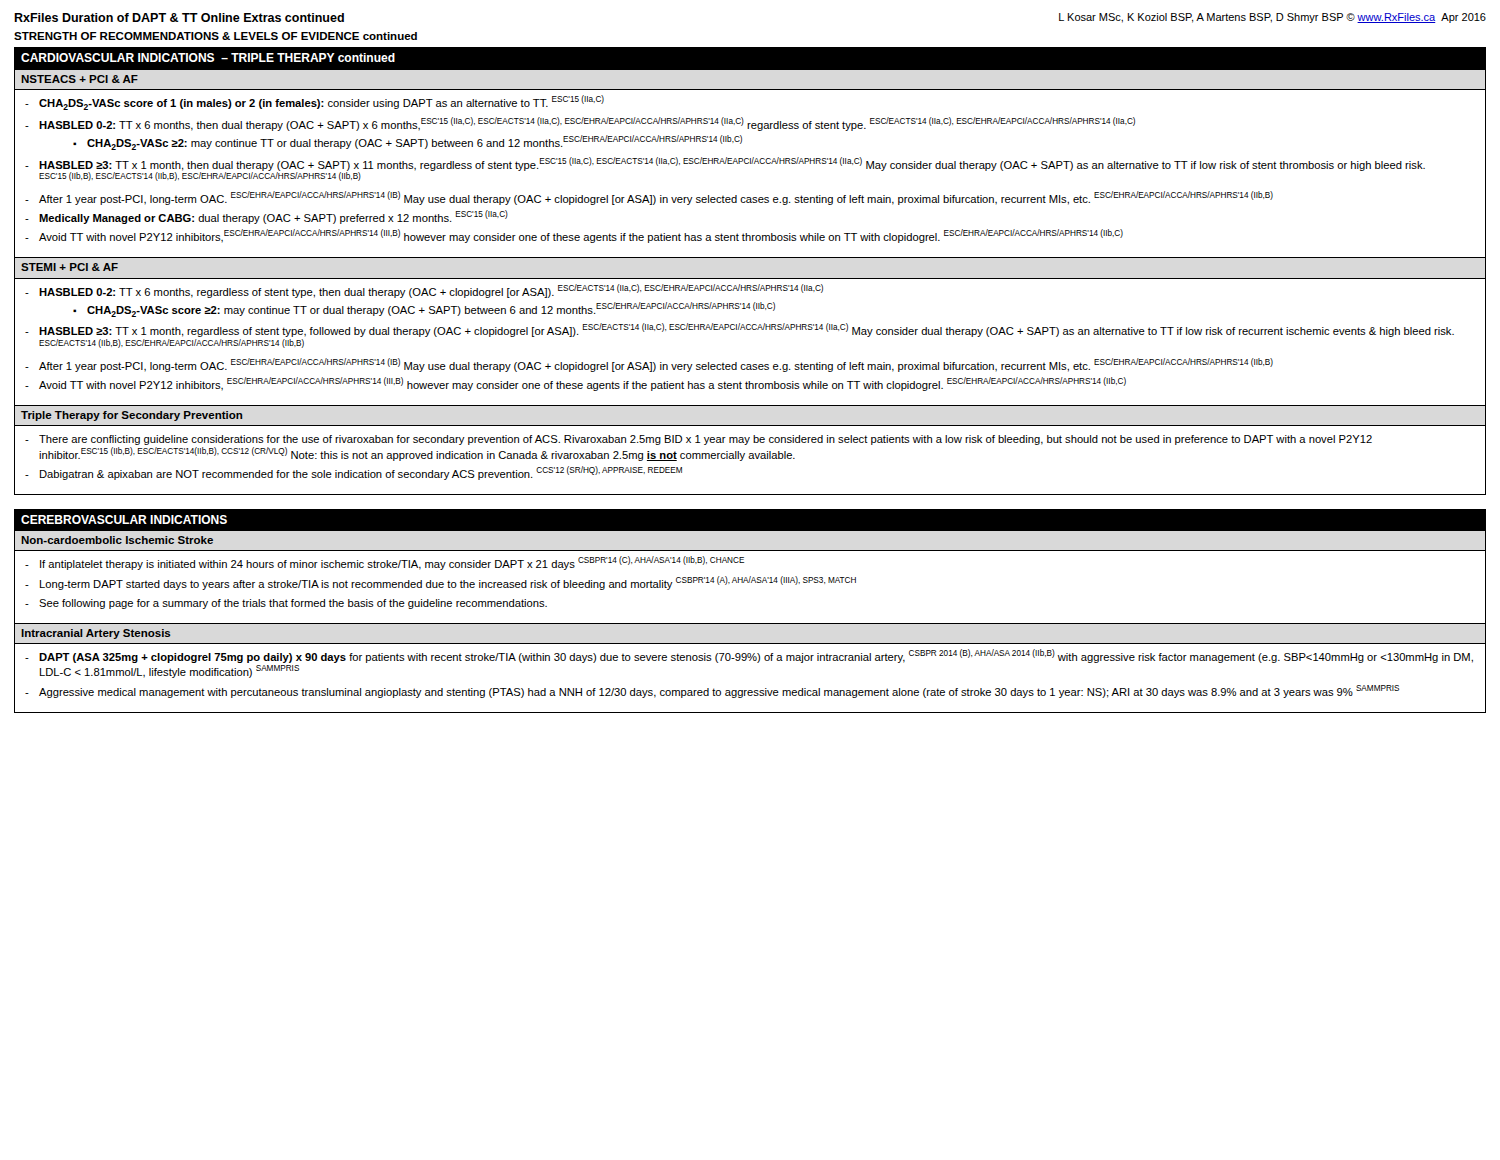RxFiles Duration of DAPT & TT Online Extras continued
L Kosar MSc, K Koziol BSP, A Martens BSP, D Shmyr BSP © www.RxFiles.ca Apr 2016
STRENGTH OF RECOMMENDATIONS & LEVELS OF EVIDENCE continued
CARDIOVASCULAR INDICATIONS – TRIPLE THERAPY continued
NSTEACS + PCI & AF
CHA2DS2-VASc score of 1 (in males) or 2 (in females): consider using DAPT as an alternative to TT. ESC'15 (IIa,C)
HASBLED 0-2: TT x 6 months, then dual therapy (OAC + SAPT) x 6 months,ESC'15 (IIa,C), ESC/EACTS'14 (IIa,C), ESC/EHRA/EAPCI/ACCA/HRS/APHRS'14 (IIa,C) regardless of stent type. ESC/EACTS'14 (IIa,C), ESC/EHRA/EAPCI/ACCA/HRS/APHRS'14 (IIa,C)
CHA2DS2-VASc ≥2: may continue TT or dual therapy (OAC + SAPT) between 6 and 12 months.ESC/EHRA/EAPCI/ACCA/HRS/APHRS'14 (IIb,C)
HASBLED ≥3: TT x 1 month, then dual therapy (OAC + SAPT) x 11 months, regardless of stent type.ESC'15 (IIa,C), ESC/EACTS'14 (IIa,C), ESC/EHRA/EAPCI/ACCA/HRS/APHRS'14 (IIa,C) May consider dual therapy (OAC + SAPT) as an alternative to TT if low risk of stent thrombosis or high bleed risk. ESC'15 (IIb,B), ESC/EACTS'14 (IIb,B), ESC/EHRA/EAPCI/ACCA/HRS/APHRS'14 (IIb,B)
After 1 year post-PCI, long-term OAC. ESC/EHRA/EAPCI/ACCA/HRS/APHRS'14 (IB) May use dual therapy (OAC + clopidogrel [or ASA]) in very selected cases e.g. stenting of left main, proximal bifurcation, recurrent MIs, etc. ESC/EHRA/EAPCI/ACCA/HRS/APHRS'14 (IIb,B)
Medically Managed or CABG: dual therapy (OAC + SAPT) preferred x 12 months. ESC'15 (IIa,C)
Avoid TT with novel P2Y12 inhibitors,ESC/EHRA/EAPCI/ACCA/HRS/APHRS'14 (III,B) however may consider one of these agents if the patient has a stent thrombosis while on TT with clopidogrel. ESC/EHRA/EAPCI/ACCA/HRS/APHRS'14 (IIb,C)
STEMI + PCI & AF
HASBLED 0-2: TT x 6 months, regardless of stent type, then dual therapy (OAC + clopidogrel [or ASA]). ESC/EACTS'14 (IIa,C), ESC/EHRA/EAPCI/ACCA/HRS/APHRS'14 (IIa,C)
CHA2DS2-VASc score ≥2: may continue TT or dual therapy (OAC + SAPT) between 6 and 12 months.ESC/EHRA/EAPCI/ACCA/HRS/APHRS'14 (IIb,C)
HASBLED ≥3: TT x 1 month, regardless of stent type, followed by dual therapy (OAC + clopidogrel [or ASA]). ESC/EACTS'14 (IIa,C), ESC/EHRA/EAPCI/ACCA/HRS/APHRS'14 (IIa,C) May consider dual therapy (OAC + SAPT) as an alternative to TT if low risk of recurrent ischemic events & high bleed risk. ESC/EACTS'14 (IIb,B), ESC/EHRA/EAPCI/ACCA/HRS/APHRS'14 (IIb,B)
After 1 year post-PCI, long-term OAC. ESC/EHRA/EAPCI/ACCA/HRS/APHRS'14 (IB) May use dual therapy (OAC + clopidogrel [or ASA]) in very selected cases e.g. stenting of left main, proximal bifurcation, recurrent MIs, etc. ESC/EHRA/EAPCI/ACCA/HRS/APHRS'14 (IIb,B)
Avoid TT with novel P2Y12 inhibitors, ESC/EHRA/EAPCI/ACCA/HRS/APHRS'14 (III,B) however may consider one of these agents if the patient has a stent thrombosis while on TT with clopidogrel. ESC/EHRA/EAPCI/ACCA/HRS/APHRS'14 (IIb,C)
Triple Therapy for Secondary Prevention
There are conflicting guideline considerations for the use of rivaroxaban for secondary prevention of ACS. Rivaroxaban 2.5mg BID x 1 year may be considered in select patients with a low risk of bleeding, but should not be used in preference to DAPT with a novel P2Y12 inhibitor.ESC'15 (IIb,B), ESC/EACTS'14(IIb,B), CCS'12 (CR/VLQ) Note: this is not an approved indication in Canada & rivaroxaban 2.5mg is not commercially available.
Dabigatran & apixaban are NOT recommended for the sole indication of secondary ACS prevention. CCS'12 (SR/HQ), APPRAISE, REDEEM
CEREBROVASCULAR INDICATIONS
Non-cardoembolic Ischemic Stroke
If antiplatelet therapy is initiated within 24 hours of minor ischemic stroke/TIA, may consider DAPT x 21 days CSBPR'14 (C), AHA/ASA'14 (IIb,B), CHANCE
Long-term DAPT started days to years after a stroke/TIA is not recommended due to the increased risk of bleeding and mortality CSBPR'14 (A), AHA/ASA'14 (IIIA), SPS3, MATCH
See following page for a summary of the trials that formed the basis of the guideline recommendations.
Intracranial Artery Stenosis
DAPT (ASA 325mg + clopidogrel 75mg po daily) x 90 days for patients with recent stroke/TIA (within 30 days) due to severe stenosis (70-99%) of a major intracranial artery, CSBPR 2014 (B), AHA/ASA 2014 (IIb,B) with aggressive risk factor management (e.g. SBP<140mmHg or <130mmHg in DM, LDL-C < 1.81mmol/L, lifestyle modification) SAMMPRIS
Aggressive medical management with percutaneous transluminal angioplasty and stenting (PTAS) had a NNH of 12/30 days, compared to aggressive medical management alone (rate of stroke 30 days to 1 year: NS); ARI at 30 days was 8.9% and at 3 years was 9% SAMMPRIS